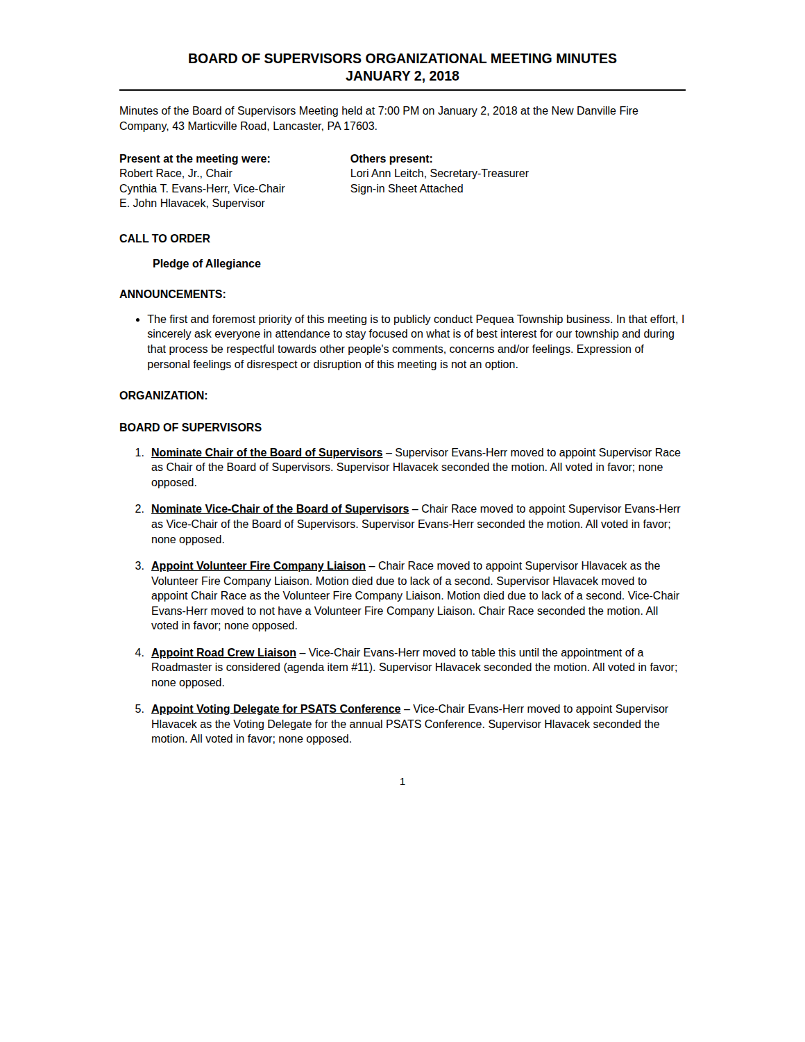BOARD OF SUPERVISORS ORGANIZATIONAL MEETING MINUTES JANUARY 2, 2018
Minutes of the Board of Supervisors Meeting held at 7:00 PM on January 2, 2018 at the New Danville Fire Company, 43 Marticville Road, Lancaster, PA 17603.
Present at the meeting were:
Robert Race, Jr., Chair
Cynthia T. Evans-Herr, Vice-Chair
E. John Hlavacek, Supervisor
Others present:
Lori Ann Leitch, Secretary-Treasurer
Sign-in Sheet Attached
CALL TO ORDER
Pledge of Allegiance
ANNOUNCEMENTS:
The first and foremost priority of this meeting is to publicly conduct Pequea Township business. In that effort, I sincerely ask everyone in attendance to stay focused on what is of best interest for our township and during that process be respectful towards other people's comments, concerns and/or feelings. Expression of personal feelings of disrespect or disruption of this meeting is not an option.
ORGANIZATION:
BOARD OF SUPERVISORS
Nominate Chair of the Board of Supervisors – Supervisor Evans-Herr moved to appoint Supervisor Race as Chair of the Board of Supervisors. Supervisor Hlavacek seconded the motion. All voted in favor; none opposed.
Nominate Vice-Chair of the Board of Supervisors – Chair Race moved to appoint Supervisor Evans-Herr as Vice-Chair of the Board of Supervisors. Supervisor Evans-Herr seconded the motion. All voted in favor; none opposed.
Appoint Volunteer Fire Company Liaison – Chair Race moved to appoint Supervisor Hlavacek as the Volunteer Fire Company Liaison. Motion died due to lack of a second. Supervisor Hlavacek moved to appoint Chair Race as the Volunteer Fire Company Liaison. Motion died due to lack of a second. Vice-Chair Evans-Herr moved to not have a Volunteer Fire Company Liaison. Chair Race seconded the motion. All voted in favor; none opposed.
Appoint Road Crew Liaison – Vice-Chair Evans-Herr moved to table this until the appointment of a Roadmaster is considered (agenda item #11). Supervisor Hlavacek seconded the motion. All voted in favor; none opposed.
Appoint Voting Delegate for PSATS Conference – Vice-Chair Evans-Herr moved to appoint Supervisor Hlavacek as the Voting Delegate for the annual PSATS Conference. Supervisor Hlavacek seconded the motion. All voted in favor; none opposed.
1